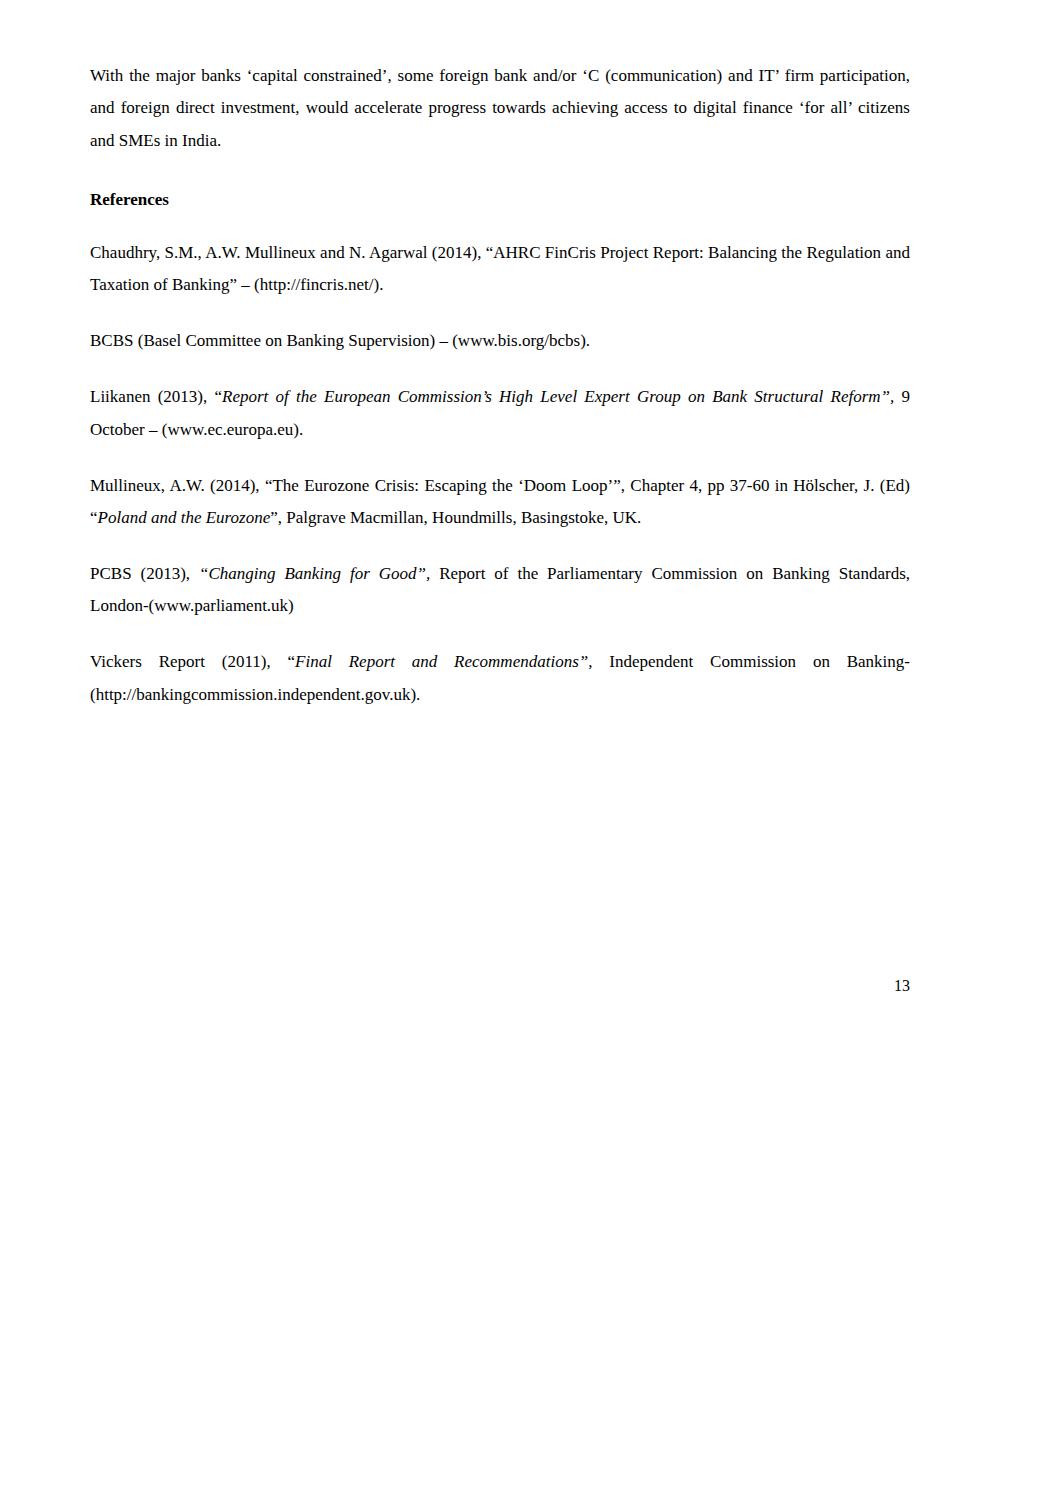With the major banks ‘capital constrained’, some foreign bank and/or ‘C (communication) and IT’ firm participation, and foreign direct investment, would accelerate progress towards achieving access to digital finance ‘for all’ citizens and SMEs in India.
References
Chaudhry, S.M., A.W. Mullineux and N. Agarwal (2014), “AHRC FinCris Project Report: Balancing the Regulation and Taxation of Banking” – (http://fincris.net/).
BCBS (Basel Committee on Banking Supervision) – (www.bis.org/bcbs).
Liikanen (2013), “Report of the European Commission’s High Level Expert Group on Bank Structural Reform”, 9 October – (www.ec.europa.eu).
Mullineux, A.W. (2014), “The Eurozone Crisis: Escaping the ‘Doom Loop’”, Chapter 4, pp 37-60 in Hölscher, J. (Ed) “Poland and the Eurozone”, Palgrave Macmillan, Houndmills, Basingstoke, UK.
PCBS (2013), “Changing Banking for Good”, Report of the Parliamentary Commission on Banking Standards, London-(www.parliament.uk)
Vickers Report (2011), “Final Report and Recommendations”, Independent Commission on Banking-(http://bankingcommission.independent.gov.uk).
13